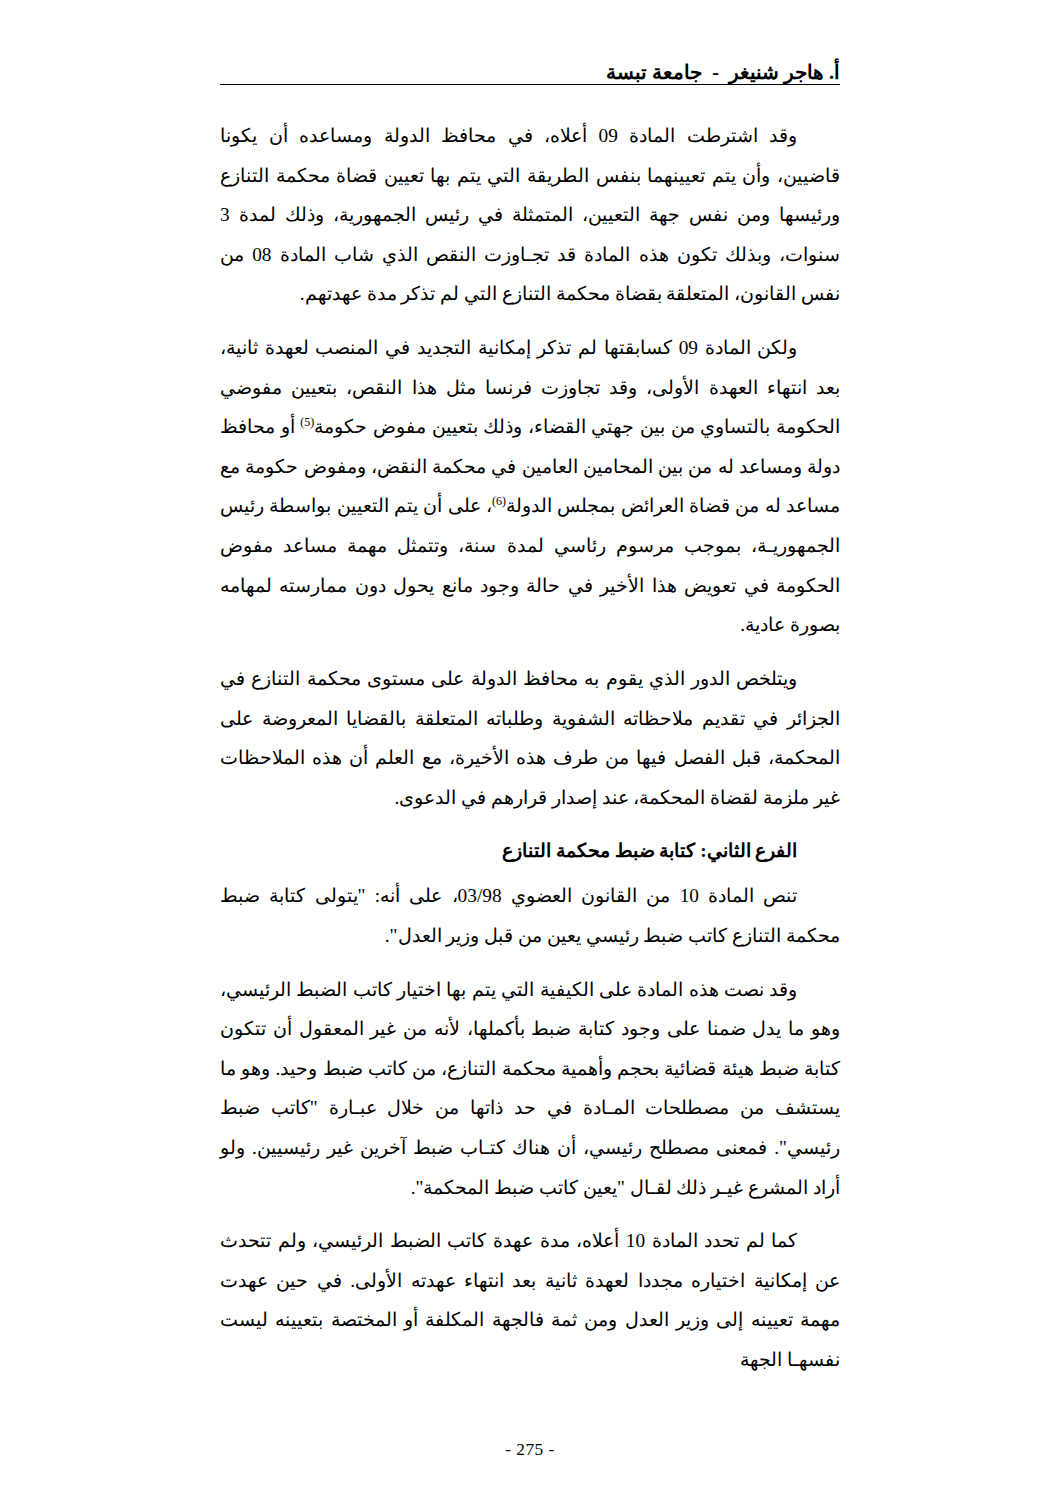أ. هاجر شنيغر - جامعة تبسة
وقد اشترطت المادة 09 أعلاه، في محافظ الدولة ومساعده أن يكونا قاضيين، وأن يتم تعيينهما بنفس الطريقة التي يتم بها تعيين قضاة محكمة التنازع ورئيسها ومن نفس جهة التعيين، المتمثلة في رئيس الجمهورية، وذلك لمدة 3 سنوات، وبذلك تكون هذه المادة قد تجـاوزت النقص الذي شاب المادة 08 من نفس القانون، المتعلقة بقضاة محكمة التنازع التي لم تذكر مدة عهدتهم.
ولكن المادة 09 كسابقتها لم تذكر إمكانية التجديد في المنصب لعهدة ثانية، بعد انتهاء العهدة الأولى، وقد تجاوزت فرنسا مثل هذا النقص، بتعيين مفوضي الحكومة بالتساوي من بين جهتي القضاء، وذلك بتعيين مفوض حكومة(5) أو محافظ دولة ومساعد له من بين المحامين العامين في محكمة النقض، ومفوض حكومة مع مساعد له من قضاة العرائض بمجلس الدولة(6)، على أن يتم التعيين بواسطة رئيس الجمهوريـة، بموجب مرسوم رئاسي لمدة سنة، وتتمثل مهمة مساعد مفوض الحكومة في تعويض هذا الأخير في حالة وجود مانع يحول دون ممارسته لمهامه بصورة عادية.
ويتلخص الدور الذي يقوم به محافظ الدولة على مستوى محكمة التنازع في الجزائر في تقديم ملاحظاته الشفوية وطلباته المتعلقة بالقضايا المعروضة على المحكمة، قبل الفصل فيها من طرف هذه الأخيرة، مع العلم أن هذه الملاحظات غير ملزمة لقضاة المحكمة، عند إصدار قرارهم في الدعوى.
الفرع الثاني: كتابة ضبط محكمة التنازع
تنص المادة 10 من القانون العضوي 03/98، على أنه: "يتولى كتابة ضبط محكمة التنازع كاتب ضبط رئيسي يعين من قبل وزير العدل".
وقد نصت هذه المادة على الكيفية التي يتم بها اختيار كاتب الضبط الرئيسي، وهو ما يدل ضمنا على وجود كتابة ضبط بأكملها، لأنه من غير المعقول أن تتكون كتابة ضبط هيئة قضائية بحجم وأهمية محكمة التنازع، من كاتب ضبط وحيد. وهو ما يستشف من مصطلحات المـادة في حد ذاتها من خلال عبـارة "كاتب ضبط رئيسي". فمعنى مصطلح رئيسي، أن هناك كتـاب ضبط آخرين غير رئيسيين. ولو أراد المشرع غيـر ذلك لقـال "يعين كاتب ضبط المحكمة".
كما لم تحدد المادة 10 أعلاه، مدة عهدة كاتب الضبط الرئيسي، ولم تتحدث عن إمكانية اختياره مجددا لعهدة ثانية بعد انتهاء عهدته الأولى. في حين عهدت مهمة تعيينه إلى وزير العدل ومن ثمة فالجهة المكلفة أو المختصة بتعيينه ليست نفسهـا الجهة
- 275 -